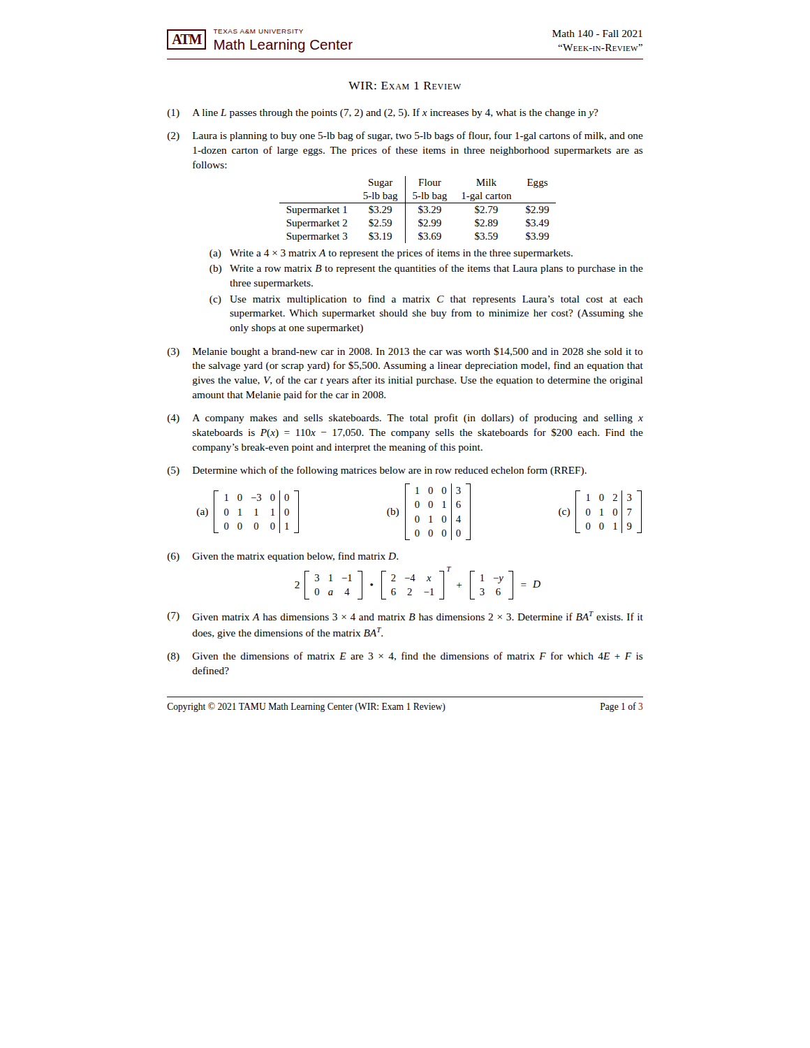A⁠T⁠M
TEXAS A&M UNIVERSITY
Math Learning Center
Math 140 - Fall 2021
“Week-in-Review”
WIR: Exam 1 Review
A line L passes through the points (7, 2) and (2, 5). If x increases by 4, what is the change in y?
Laura is planning to buy one 5-lb bag of sugar, two 5-lb bags of flour, four 1-gal cartons of milk, and one 1-dozen carton of large eggs. The prices of these items in three neighborhood supermarkets are as follows:
| | Sugar | Flour | Milk | Eggs x |
| | 5-lb bag | 5-lb bag | 1-gal carton |
| Supermarket 1 | $3.29 | $3.29 | $2.79 | $2.99 |
| Supermarket 2 | $2.59 | $2.99 | $2.89 | $3.49 |
| Supermarket 3 | $3.19 | $3.69 | $3.59 | $3.99 |
Write a 4 × 3 matrix A to represent the prices of items in the three supermarkets.
Write a row matrix B to represent the quantities of the items that Laura plans to purchase in the three supermarkets.
Use matrix multiplication to find a matrix C that represents Laura’s total cost at each supermarket. Which supermarket should she buy from to minimize her cost? (Assuming she only shops at one supermarket)
Melanie bought a brand-new car in 2008. In 2013 the car was worth $14,500 and in 2028 she sold it to the salvage yard (or scrap yard) for $5,500. Assuming a linear depreciation model, find an equation that gives the value, V, of the car t years after its initial purchase. Use the equation to determine the original amount that Melanie paid for the car in 2008.
A company makes and sells skateboards. The total profit (in dollars) of producing and selling x skateboards is P(x) = 110x − 17,050. The company sells the skateboards for $200 each. Find the company’s break-even point and interpret the meaning of this point.
Determine which of the following matrices below are in row reduced echelon form (RREF).
(a)
| 1 | 0 | −3 | 0 | 0 |
| 0 | 1 | 1 | 1 | 0 |
| 0 | 0 | 0 | 0 | 1 |
(b)
| 1 | 0 | 0 | 3 |
| 0 | 0 | 1 | 6 |
| 0 | 1 | 0 | 4 |
| 0 | 0 | 0 | 0 |
(c)
| 1 | 0 | 2 | 3 |
| 0 | 1 | 0 | 7 |
| 0 | 0 | 1 | 9 |
Given the matrix equation below, find matrix D.
2
| 3 | 1 | −1 |
| 0 | a | 4 |
•
| 2 | −4 | x |
| 6 | 2 | −1 |
T +
| 1 | − y |
| 3 | 6 |
= D
Given matrix A has dimensions 3 × 4 and matrix B has dimensions 2 × 3. Determine if BAT exists. If it does, give the dimensions of the matrix BAT.
Given the dimensions of matrix E are 3 × 4, find the dimensions of matrix F for which 4E + F is defined?
Copyright © 2021 TAMU Math Learning Center (WIR: Exam 1 Review)
Page 1 of 3